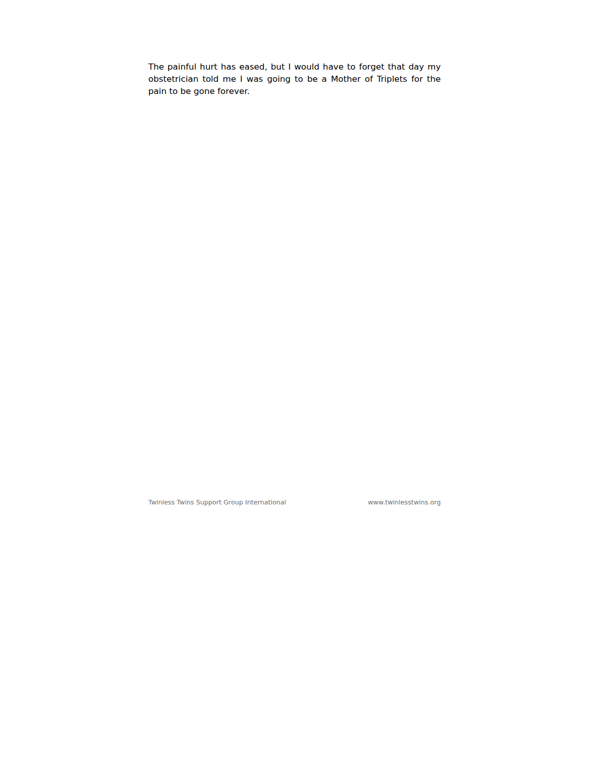The painful hurt has eased, but I would have to forget that day my obstetrician told me I was going to be a Mother of Triplets for the pain to be gone forever.
Twinless Twins Support Group International www.twinlesstwins.org